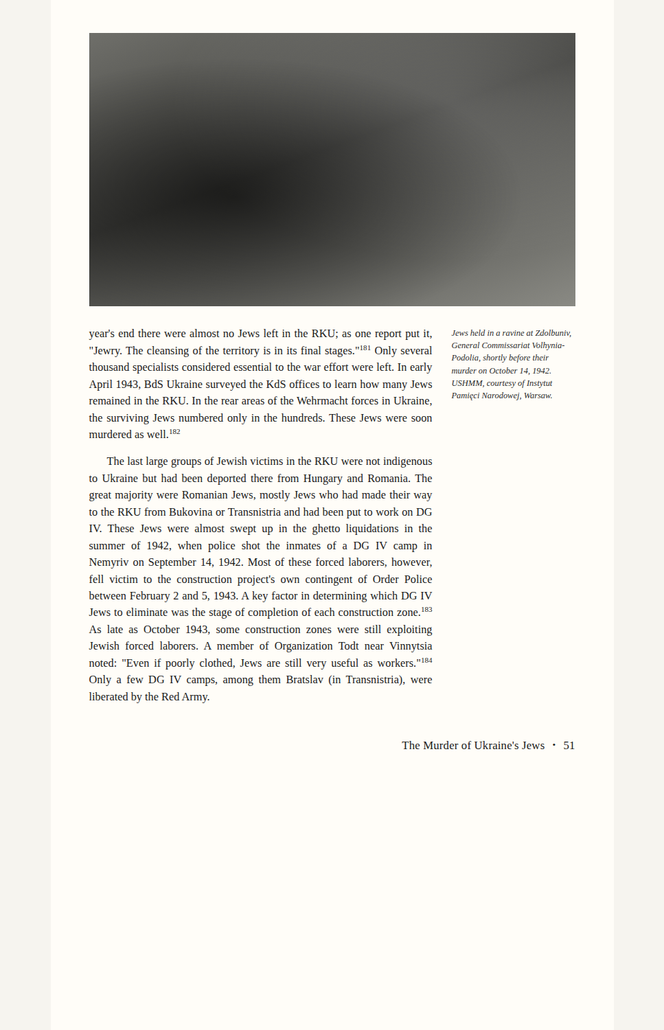year's end there were almost no Jews left in the RKU; as one report put it, "Jewry. The cleansing of the territory is in its final stages."181 Only several thousand specialists considered essential to the war effort were left. In early April 1943, BdS Ukraine surveyed the KdS offices to learn how many Jews remained in the RKU. In the rear areas of the Wehrmacht forces in Ukraine, the surviving Jews numbered only in the hundreds. These Jews were soon murdered as well.182
The last large groups of Jewish victims in the RKU were not indigenous to Ukraine but had been deported there from Hungary and Romania. The great majority were Romanian Jews, mostly Jews who had made their way to the RKU from Bukovina or Transnistria and had been put to work on DG IV. These Jews were almost swept up in the ghetto liquidations in the summer of 1942, when police shot the inmates of a DG IV camp in Nemyriv on September 14, 1942. Most of these forced laborers, however, fell victim to the construction project's own contingent of Order Police between February 2 and 5, 1943. A key factor in determining which DG IV Jews to eliminate was the stage of completion of each construction zone.183 As late as October 1943, some construction zones were still exploiting Jewish forced laborers. A member of Organization Todt near Vinnytsia noted: "Even if poorly clothed, Jews are still very useful as workers."184 Only a few DG IV camps, among them Bratslav (in Transnistria), were liberated by the Red Army.
Jews held in a ravine at Zdolbuniv, General Commissariat Volhynia-Podolia, shortly before their murder on October 14, 1942. USHMM, courtesy of Instytut Pamięci Narodowej, Warsaw.
The Murder of Ukraine's Jews • 51